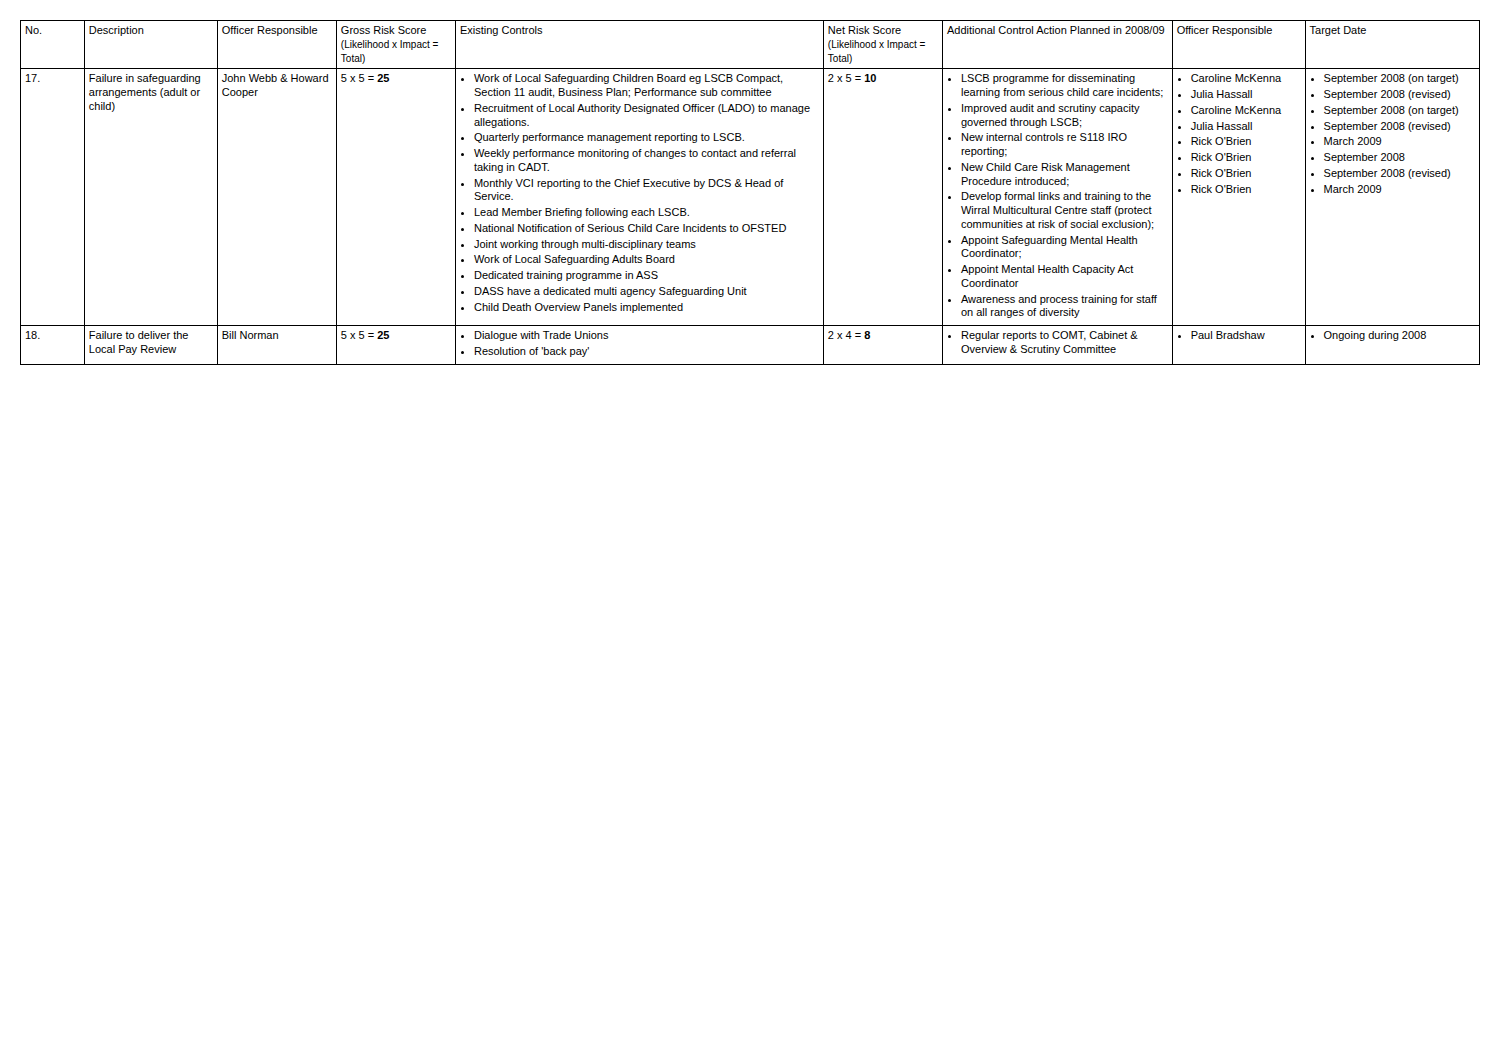| No. | Description | Officer Responsible | Gross Risk Score (Likelihood x Impact = Total) | Existing Controls | Net Risk Score (Likelihood x Impact = Total) | Additional Control Action Planned in 2008/09 | Officer Responsible | Target Date |
| --- | --- | --- | --- | --- | --- | --- | --- | --- |
| 17. | Failure in safeguarding arrangements (adult or child) | John Webb & Howard Cooper | 5 x 5 = 25 | Work of Local Safeguarding Children Board eg LSCB Compact, Section 11 audit, Business Plan; Performance sub committee Recruitment of Local Authority Designated Officer (LADO) to manage allegations. Quarterly performance management reporting to LSCB. Weekly performance monitoring of changes to contact and referral taking in CADT. Monthly VCI reporting to the Chief Executive by DCS & Head of Service. Lead Member Briefing following each LSCB. National Notification of Serious Child Care Incidents to OFSTED Joint working through multi-disciplinary teams Work of Local Safeguarding Adults Board Dedicated training programme in ASS DASS have a dedicated multi agency Safeguarding Unit Child Death Overview Panels implemented | 2 x 5 = 10 | LSCB programme for disseminating learning from serious child care incidents; Improved audit and scrutiny capacity governed through LSCB; New internal controls re S118 IRO reporting; New Child Care Risk Management Procedure introduced; Develop formal links and training to the Wirral Multicultural Centre staff (protect communities at risk of social exclusion); Appoint Safeguarding Mental Health Coordinator; Appoint Mental Health Capacity Act Coordinator Awareness and process training for staff on all ranges of diversity | Caroline McKenna Julia Hassall Caroline McKenna Julia Hassall Rick O'Brien Rick O'Brien Rick O'Brien Rick O'Brien | September 2008 (on target) September 2008 (revised) September 2008 (on target) September 2008 (revised) March 2009 September 2008 September 2008 (revised) March 2009 |
| 18. | Failure to deliver the Local Pay Review | Bill Norman | 5 x 5 = 25 | Dialogue with Trade Unions Resolution of 'back pay' | 2 x 4 = 8 | Regular reports to COMT, Cabinet & Overview & Scrutiny Committee | Paul Bradshaw | Ongoing during 2008 |